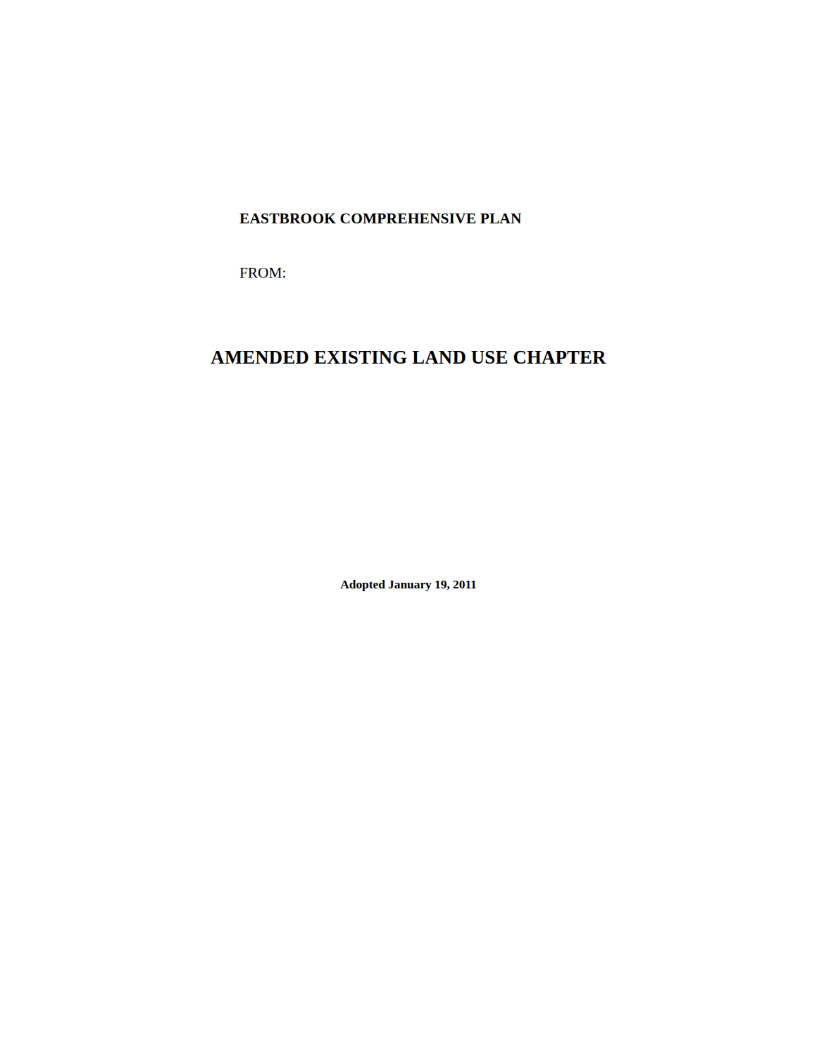EASTBROOK COMPREHENSIVE PLAN
FROM:
AMENDED EXISTING LAND USE CHAPTER
Adopted January 19, 2011